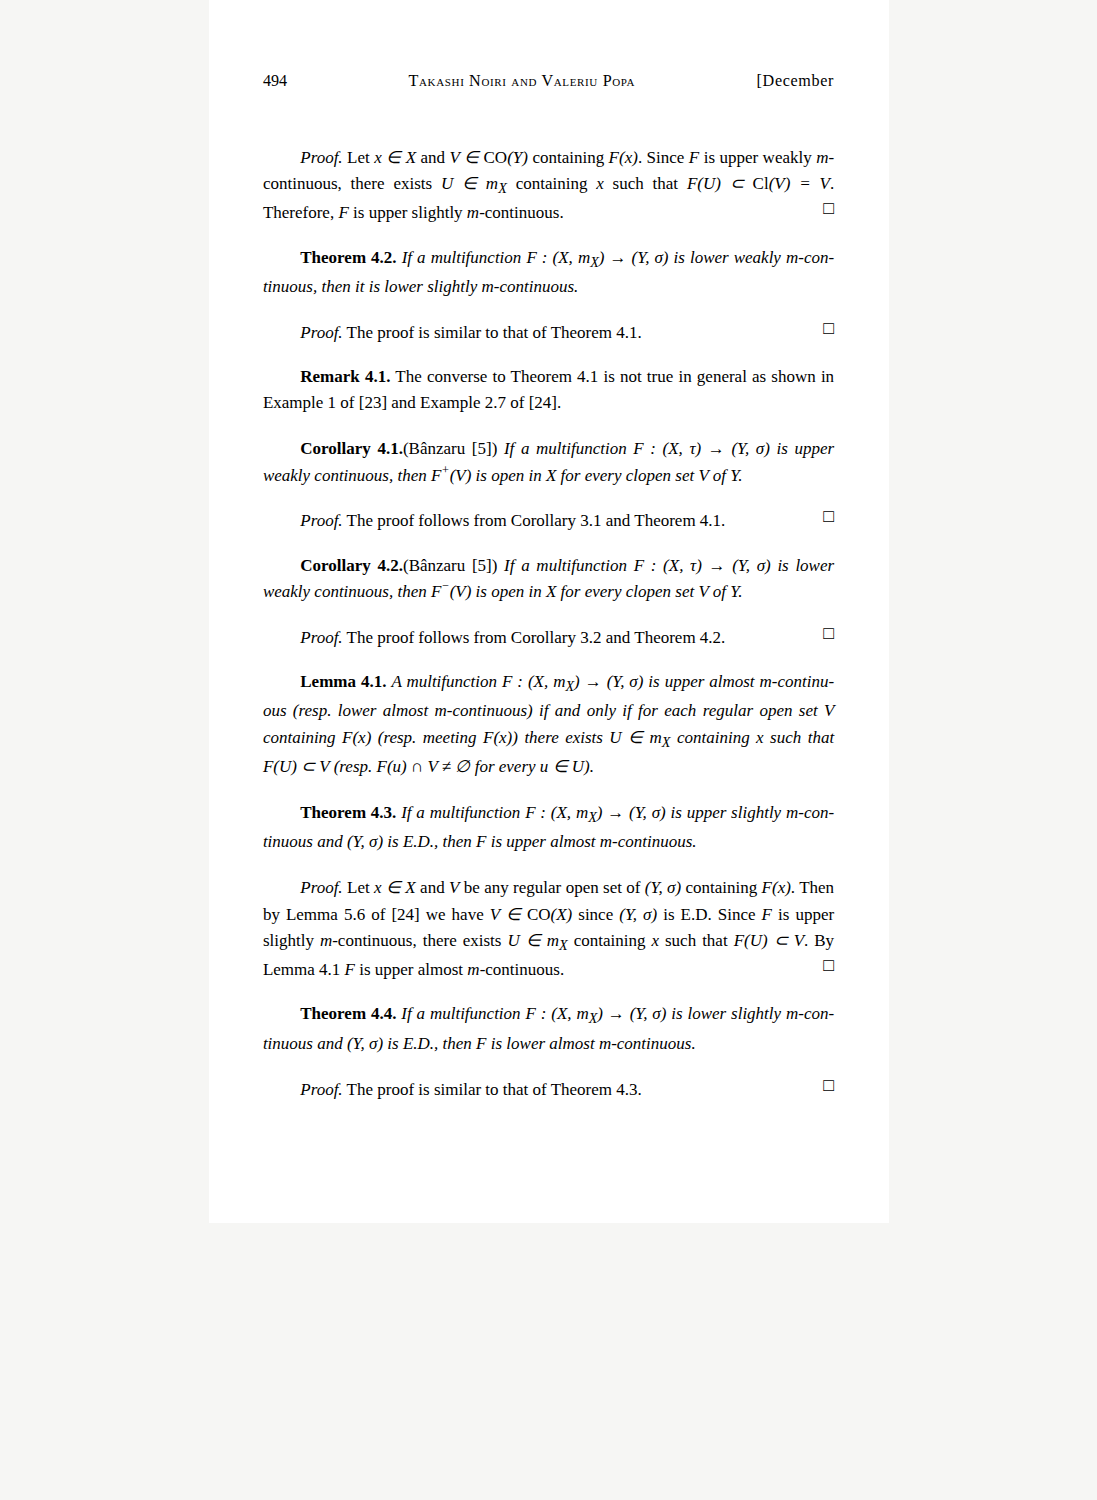494 Takashi Noiri and Valeriu Popa [December
Proof. Let x ∈ X and V ∈ CO(Y) containing F(x). Since F is upper weakly m-continuous, there exists U ∈ mX containing x such that F(U) ⊂ Cl(V) = V. Therefore, F is upper slightly m-continuous. □
Theorem 4.2. If a multifunction F : (X, mX) → (Y, σ) is lower weakly m-continuous, then it is lower slightly m-continuous.
Proof. The proof is similar to that of Theorem 4.1. □
Remark 4.1. The converse to Theorem 4.1 is not true in general as shown in Example 1 of [23] and Example 2.7 of [24].
Corollary 4.1.(Bânzaru [5]) If a multifunction F : (X, τ) → (Y, σ) is upper weakly continuous, then F+(V) is open in X for every clopen set V of Y.
Proof. The proof follows from Corollary 3.1 and Theorem 4.1. □
Corollary 4.2.(Bânzaru [5]) If a multifunction F : (X, τ) → (Y, σ) is lower weakly continuous, then F−(V) is open in X for every clopen set V of Y.
Proof. The proof follows from Corollary 3.2 and Theorem 4.2. □
Lemma 4.1. A multifunction F : (X, mX) → (Y, σ) is upper almost m-continuous (resp. lower almost m-continuous) if and only if for each regular open set V containing F(x) (resp. meeting F(x)) there exists U ∈ mX containing x such that F(U) ⊂ V (resp. F(u) ∩ V ≠ ∅ for every u ∈ U).
Theorem 4.3. If a multifunction F : (X, mX) → (Y, σ) is upper slightly m-continuous and (Y, σ) is E.D., then F is upper almost m-continuous.
Proof. Let x ∈ X and V be any regular open set of (Y, σ) containing F(x). Then by Lemma 5.6 of [24] we have V ∈ CO(X) since (Y, σ) is E.D. Since F is upper slightly m-continuous, there exists U ∈ mX containing x such that F(U) ⊂ V. By Lemma 4.1 F is upper almost m-continuous. □
Theorem 4.4. If a multifunction F : (X, mX) → (Y, σ) is lower slightly m-continuous and (Y, σ) is E.D., then F is lower almost m-continuous.
Proof. The proof is similar to that of Theorem 4.3. □